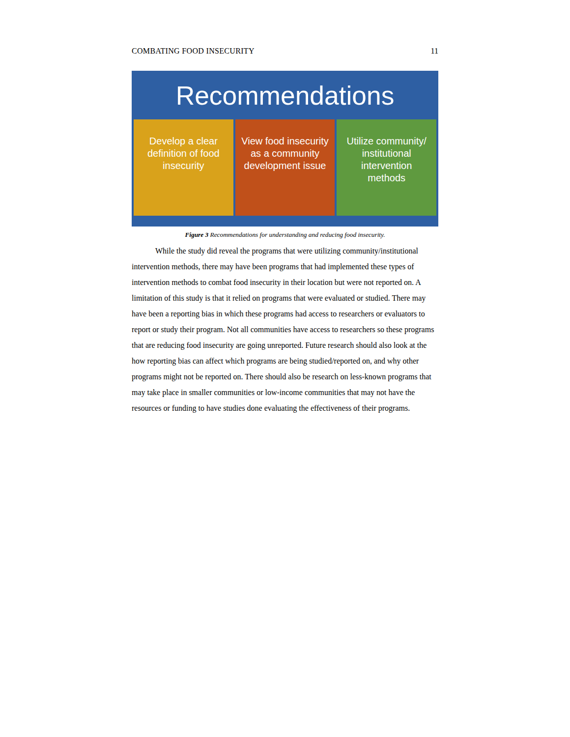Combating Food Insecurity 11
Recommendations
Develop a clear definition of food insecurity
View food insecurity as a community development issue
Utilize community/ institutional intervention methods
Figure 3 Recommendations for understanding and reducing food insecurity.
While the study did reveal the programs that were utilizing community/institutional intervention methods, there may have been programs that had implemented these types of intervention methods to combat food insecurity in their location but were not reported on. A limitation of this study is that it relied on programs that were evaluated or studied. There may have been a reporting bias in which these programs had access to researchers or evaluators to report or study their program. Not all communities have access to researchers so these programs that are reducing food insecurity are going unreported. Future research should also look at the how reporting bias can affect which programs are being studied/reported on, and why other programs might not be reported on. There should also be research on less-known programs that may take place in smaller communities or low-income communities that may not have the resources or funding to have studies done evaluating the effectiveness of their programs.